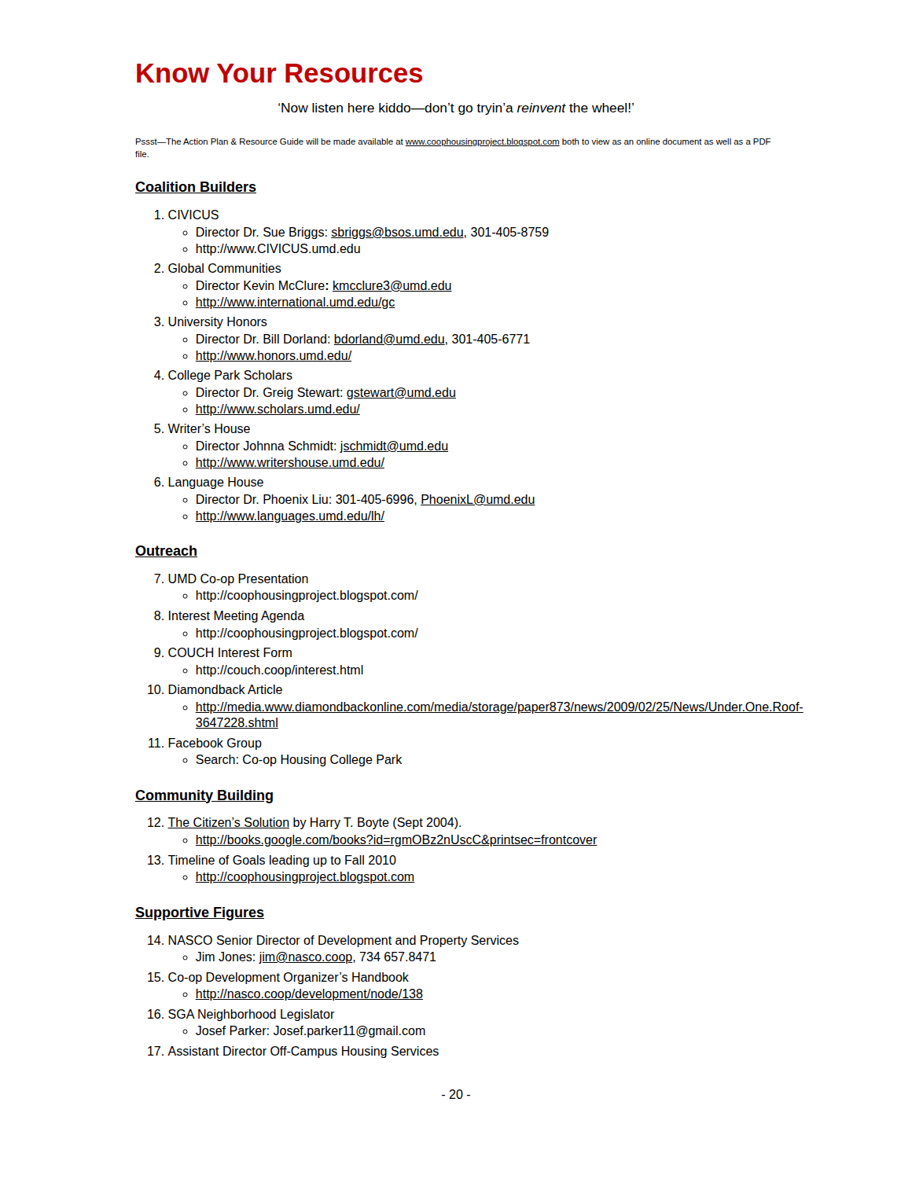Know Your Resources
‘Now listen here kiddo—don’t go tryin’a reinvent the wheel!’
Pssst—The Action Plan & Resource Guide will be made available at www.coophousingproject.blogspot.com both to view as an online document as well as a PDF file.
Coalition Builders
CIVICUS
Director Dr. Sue Briggs: sbriggs@bsos.umd.edu, 301-405-8759
http://www.CIVICUS.umd.edu
Global Communities
Director Kevin McClure: kmcclure3@umd.edu
http://www.international.umd.edu/gc
University Honors
Director Dr. Bill Dorland: bdorland@umd.edu, 301-405-6771
http://www.honors.umd.edu/
College Park Scholars
Director Dr. Greig Stewart: gstewart@umd.edu
http://www.scholars.umd.edu/
Writer’s House
Director Johnna Schmidt: jschmidt@umd.edu
http://www.writershouse.umd.edu/
Language House
Director Dr. Phoenix Liu: 301-405-6996, PhoenixL@umd.edu
http://www.languages.umd.edu/lh/
Outreach
UMD Co-op Presentation
http://coophousingproject.blogspot.com/
Interest Meeting Agenda
http://coophousingproject.blogspot.com/
COUCH Interest Form
http://couch.coop/interest.html
Diamondback Article
http://media.www.diamondbackonline.com/media/storage/paper873/news/2009/02/25/News/Under.One.Roof-3647228.shtml
Facebook Group
Search: Co-op Housing College Park
Community Building
The Citizen’s Solution by Harry T. Boyte (Sept 2004).
http://books.google.com/books?id=rgmOBz2nUscC&printsec=frontcover
Timeline of Goals leading up to Fall 2010
http://coophousingproject.blogspot.com
Supportive Figures
NASCO Senior Director of Development and Property Services
Jim Jones: jim@nasco.coop, 734 657.8471
Co-op Development Organizer’s Handbook
http://nasco.coop/development/node/138
SGA Neighborhood Legislator
Josef Parker: Josef.parker11@gmail.com
Assistant Director Off-Campus Housing Services
- 20 -